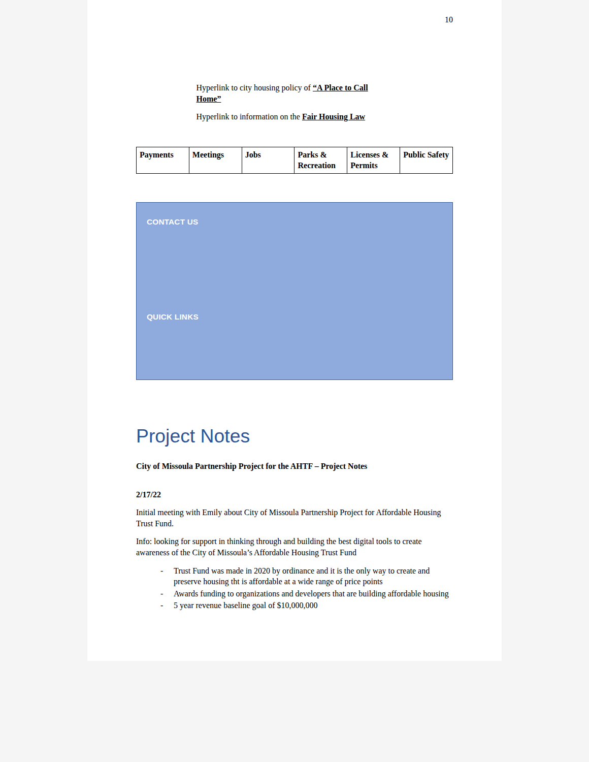10
Hyperlink to city housing policy of “A Place to Call Home”
Hyperlink to information on the Fair Housing Law
| Payments | Meetings | Jobs | Parks & Recreation | Licenses & Permits | Public Safety |
CONTACT US
QUICK LINKS
Project Notes
City of Missoula Partnership Project for the AHTF – Project Notes
2/17/22
Initial meeting with Emily about City of Missoula Partnership Project for Affordable Housing Trust Fund.
Info: looking for support in thinking through and building the best digital tools to create awareness of the City of Missoula’s Affordable Housing Trust Fund
Trust Fund was made in 2020 by ordinance and it is the only way to create and preserve housing tht is affordable at a wide range of price points
Awards funding to organizations and developers that are building affordable housing
5 year revenue baseline goal of $10,000,000